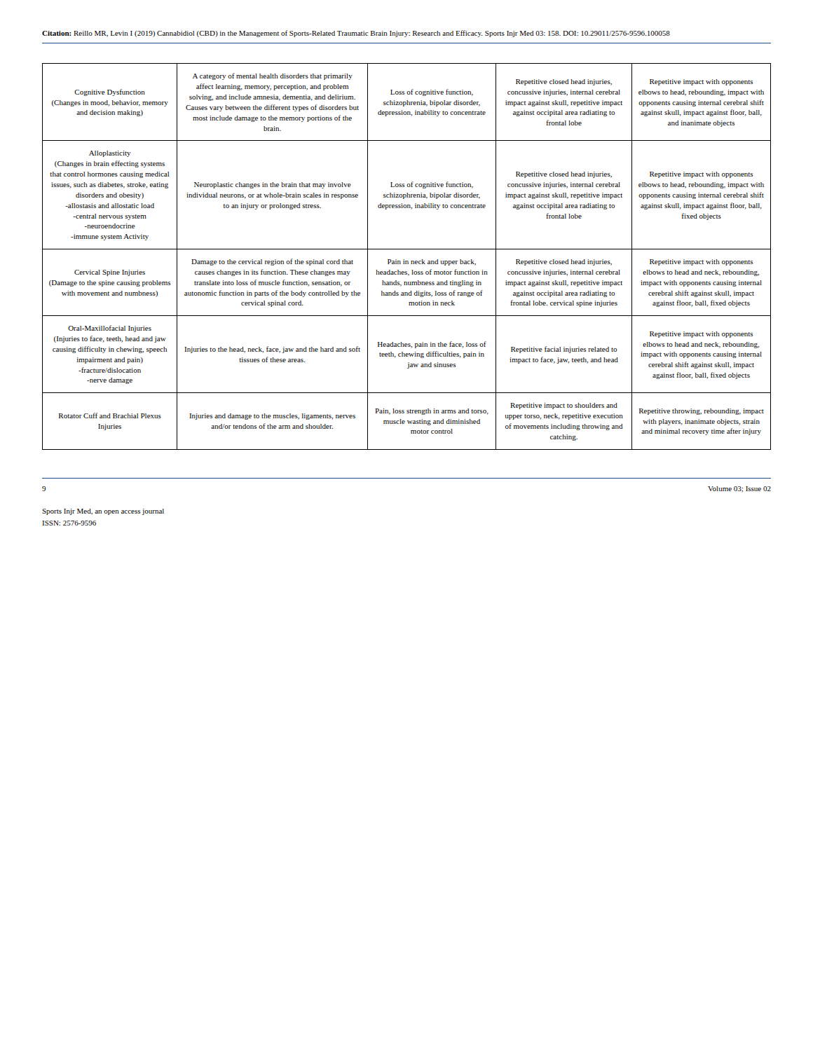Citation: Reillo MR, Levin I (2019) Cannabidiol (CBD) in the Management of Sports-Related Traumatic Brain Injury: Research and Efficacy. Sports Injr Med 03: 158. DOI: 10.29011/2576-9596.100058
| Cognitive Dysfunction (Changes in mood, behavior, memory and decision making) | A category of mental health disorders that primarily affect learning, memory, perception, and problem solving, and include amnesia, dementia, and delirium. Causes vary between the different types of disorders but most include damage to the memory portions of the brain. | Loss of cognitive function, schizophrenia, bipolar disorder, depression, inability to concentrate | Repetitive closed head injuries, concussive injuries, internal cerebral impact against skull, repetitive impact against occipital area radiating to frontal lobe | Repetitive impact with opponents elbows to head, rebounding, impact with opponents causing internal cerebral shift against skull, impact against floor, ball, and inanimate objects |
| Alloplasticity (Changes in brain effecting systems that control hormones causing medical issues, such as diabetes, stroke, eating disorders and obesity) -allostasis and allostatic load -central nervous system -neuroendocrine -immune system Activity | Neuroplastic changes in the brain that may involve individual neurons, or at whole-brain scales in response to an injury or prolonged stress. | Loss of cognitive function, schizophrenia, bipolar disorder, depression, inability to concentrate | Repetitive closed head injuries, concussive injuries, internal cerebral impact against skull, repetitive impact against occipital area radiating to frontal lobe | Repetitive impact with opponents elbows to head, rebounding, impact with opponents causing internal cerebral shift against skull, impact against floor, ball, fixed objects |
| Cervical Spine Injuries (Damage to the spine causing problems with movement and numbness) | Damage to the cervical region of the spinal cord that causes changes in its function. These changes may translate into loss of muscle function, sensation, or autonomic function in parts of the body controlled by the cervical spinal cord. | Pain in neck and upper back, headaches, loss of motor function in hands, numbness and tingling in hands and digits, loss of range of motion in neck | Repetitive closed head injuries, concussive injuries, internal cerebral impact against skull, repetitive impact against occipital area radiating to frontal lobe. cervical spine injuries | Repetitive impact with opponents elbows to head and neck, rebounding, impact with opponents causing internal cerebral shift against skull, impact against floor, ball, fixed objects |
| Oral-Maxillofacial Injuries (Injuries to face, teeth, head and jaw causing difficulty in chewing, speech impairment and pain) -fracture/dislocation -nerve damage | Injuries to the head, neck, face, jaw and the hard and soft tissues of these areas. | Headaches, pain in the face, loss of teeth, chewing difficulties, pain in jaw and sinuses | Repetitive facial injuries related to impact to face, jaw, teeth, and head | Repetitive impact with opponents elbows to head and neck, rebounding, impact with opponents causing internal cerebral shift against skull, impact against floor, ball, fixed objects |
| Rotator Cuff and Brachial Plexus Injuries | Injuries and damage to the muscles, ligaments, nerves and/or tendons of the arm and shoulder. | Pain, loss strength in arms and torso, muscle wasting and diminished motor control | Repetitive impact to shoulders and upper torso, neck, repetitive execution of movements including throwing and catching. | Repetitive throwing, rebounding, impact with players, inanimate objects, strain and minimal recovery time after injury |
9 Volume 03; Issue 02
Sports Injr Med, an open access journal
ISSN: 2576-9596